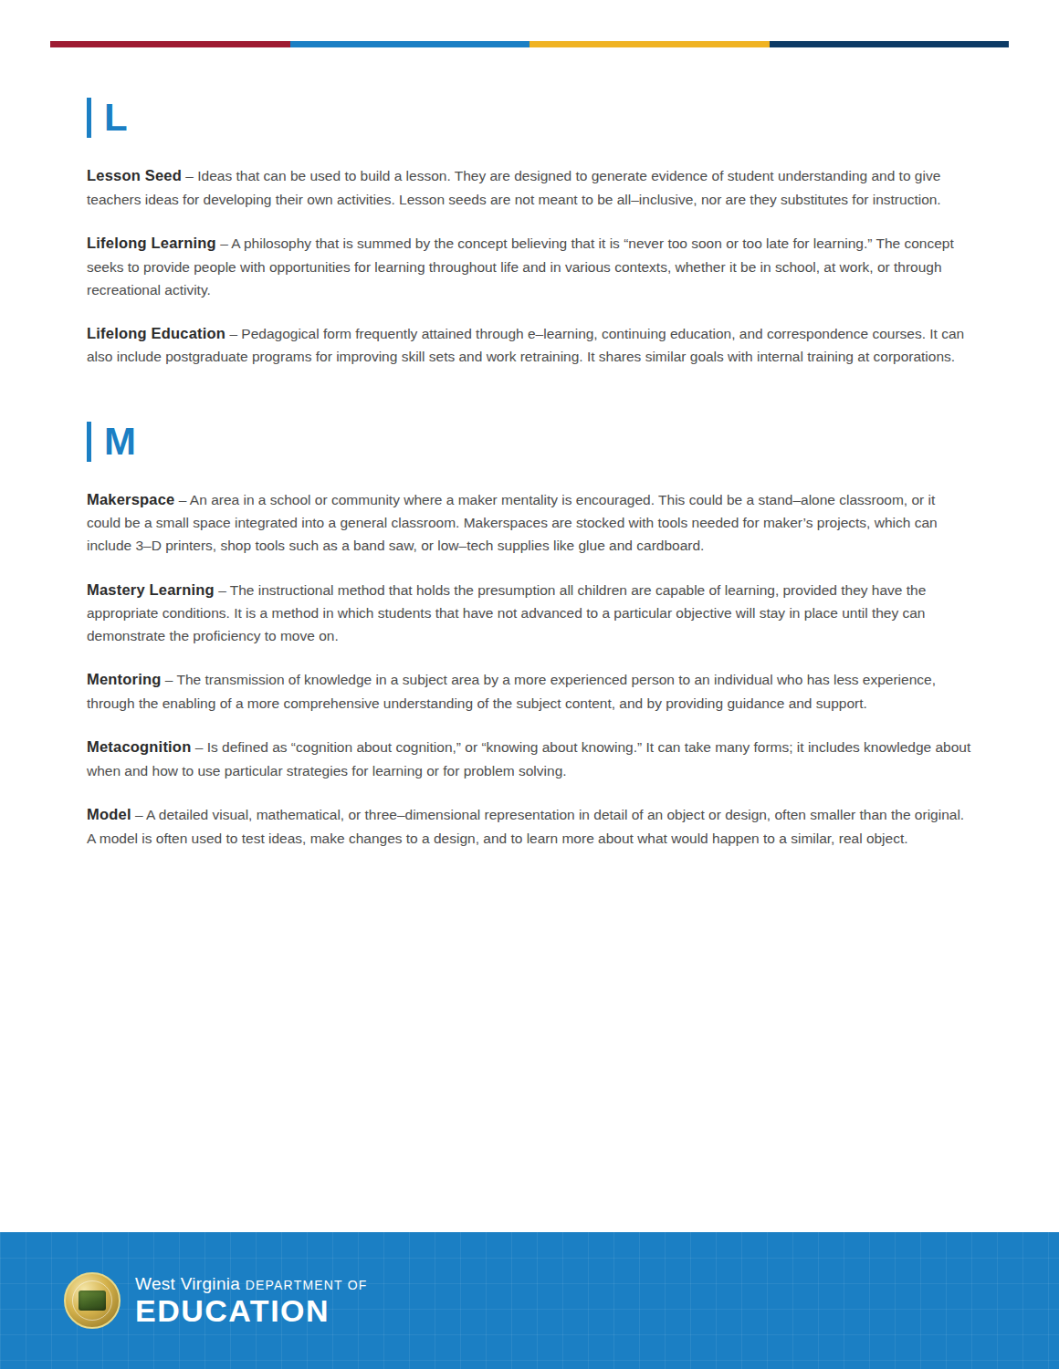L
Lesson Seed – Ideas that can be used to build a lesson. They are designed to generate evidence of student understanding and to give teachers ideas for developing their own activities. Lesson seeds are not meant to be all–inclusive, nor are they substitutes for instruction.
Lifelong Learning – A philosophy that is summed by the concept believing that it is “never too soon or too late for learning.” The concept seeks to provide people with opportunities for learning throughout life and in various contexts, whether it be in school, at work, or through recreational activity.
Lifelong Education – Pedagogical form frequently attained through e–learning, continuing education, and correspondence courses. It can also include postgraduate programs for improving skill sets and work retraining. It shares similar goals with internal training at corporations.
M
Makerspace – An area in a school or community where a maker mentality is encouraged. This could be a stand–alone classroom, or it could be a small space integrated into a general classroom. Makerspaces are stocked with tools needed for maker’s projects, which can include 3–D printers, shop tools such as a band saw, or low–tech supplies like glue and cardboard.
Mastery Learning – The instructional method that holds the presumption all children are capable of learning, provided they have the appropriate conditions. It is a method in which students that have not advanced to a particular objective will stay in place until they can demonstrate the proficiency to move on.
Mentoring – The transmission of knowledge in a subject area by a more experienced person to an individual who has less experience, through the enabling of a more comprehensive understanding of the subject content, and by providing guidance and support.
Metacognition – Is defined as “cognition about cognition,” or “knowing about knowing.” It can take many forms; it includes knowledge about when and how to use particular strategies for learning or for problem solving.
Model – A detailed visual, mathematical, or three–dimensional representation in detail of an object or design, often smaller than the original. A model is often used to test ideas, make changes to a design, and to learn more about what would happen to a similar, real object.
West Virginia DEPARTMENT OF
EDUCATION